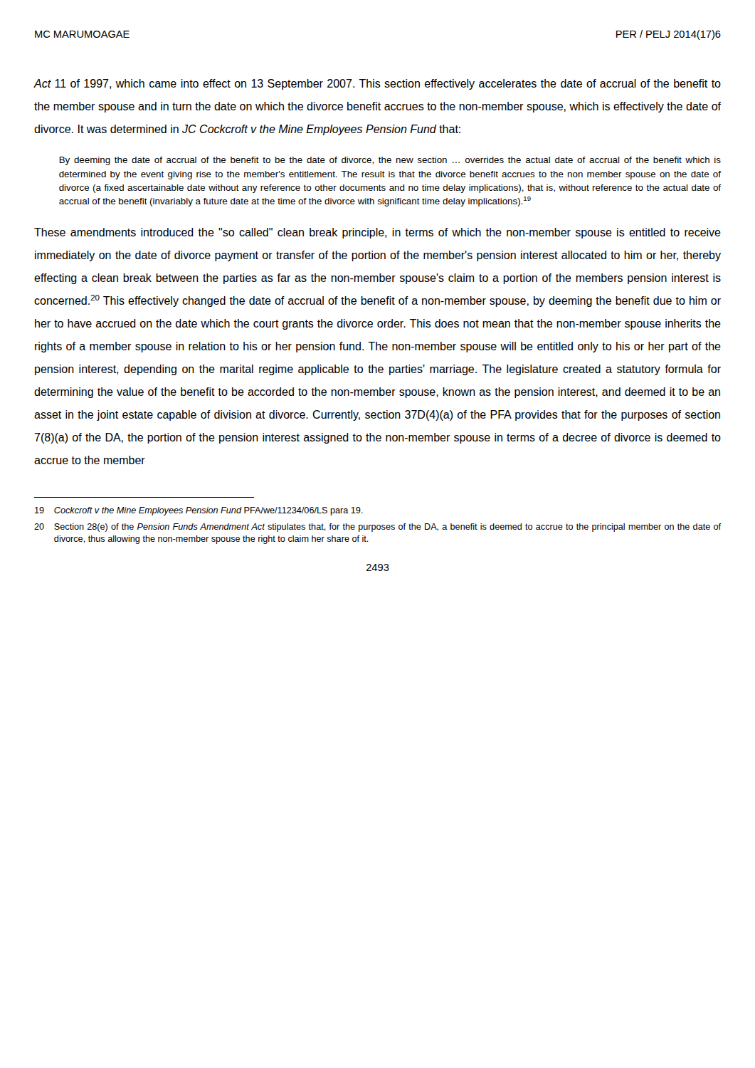MC MARUMOAGAE PER / PELJ 2014(17)6
Act 11 of 1997, which came into effect on 13 September 2007. This section effectively accelerates the date of accrual of the benefit to the member spouse and in turn the date on which the divorce benefit accrues to the non-member spouse, which is effectively the date of divorce. It was determined in JC Cockcroft v the Mine Employees Pension Fund that:
By deeming the date of accrual of the benefit to be the date of divorce, the new section … overrides the actual date of accrual of the benefit which is determined by the event giving rise to the member's entitlement. The result is that the divorce benefit accrues to the non member spouse on the date of divorce (a fixed ascertainable date without any reference to other documents and no time delay implications), that is, without reference to the actual date of accrual of the benefit (invariably a future date at the time of the divorce with significant time delay implications).19
These amendments introduced the "so called" clean break principle, in terms of which the non-member spouse is entitled to receive immediately on the date of divorce payment or transfer of the portion of the member's pension interest allocated to him or her, thereby effecting a clean break between the parties as far as the non-member spouse's claim to a portion of the members pension interest is concerned.20 This effectively changed the date of accrual of the benefit of a non-member spouse, by deeming the benefit due to him or her to have accrued on the date which the court grants the divorce order. This does not mean that the non-member spouse inherits the rights of a member spouse in relation to his or her pension fund. The non-member spouse will be entitled only to his or her part of the pension interest, depending on the marital regime applicable to the parties' marriage. The legislature created a statutory formula for determining the value of the benefit to be accorded to the non-member spouse, known as the pension interest, and deemed it to be an asset in the joint estate capable of division at divorce. Currently, section 37D(4)(a) of the PFA provides that for the purposes of section 7(8)(a) of the DA, the portion of the pension interest assigned to the non-member spouse in terms of a decree of divorce is deemed to accrue to the member
19 Cockcroft v the Mine Employees Pension Fund PFA/we/11234/06/LS para 19.
20 Section 28(e) of the Pension Funds Amendment Act stipulates that, for the purposes of the DA, a benefit is deemed to accrue to the principal member on the date of divorce, thus allowing the non-member spouse the right to claim her share of it.
2493